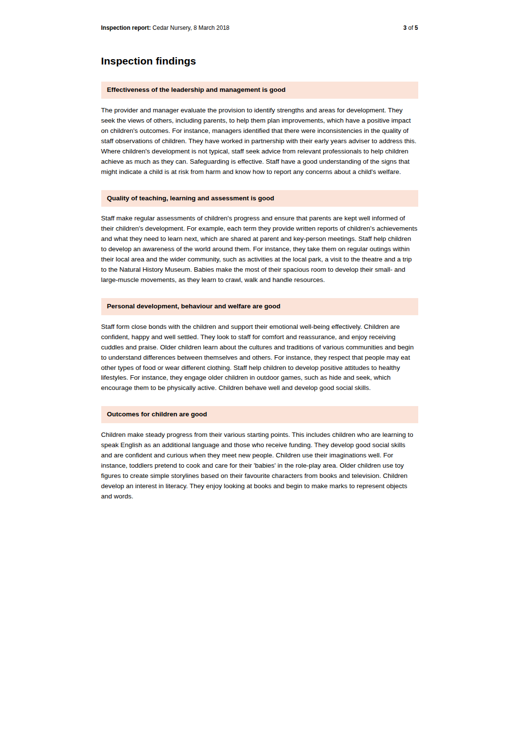Inspection report: Cedar Nursery, 8 March 2018
3 of 5
Inspection findings
Effectiveness of the leadership and management is good
The provider and manager evaluate the provision to identify strengths and areas for development. They seek the views of others, including parents, to help them plan improvements, which have a positive impact on children's outcomes. For instance, managers identified that there were inconsistencies in the quality of staff observations of children. They have worked in partnership with their early years adviser to address this. Where children's development is not typical, staff seek advice from relevant professionals to help children achieve as much as they can. Safeguarding is effective. Staff have a good understanding of the signs that might indicate a child is at risk from harm and know how to report any concerns about a child's welfare.
Quality of teaching, learning and assessment is good
Staff make regular assessments of children's progress and ensure that parents are kept well informed of their children's development. For example, each term they provide written reports of children's achievements and what they need to learn next, which are shared at parent and key-person meetings. Staff help children to develop an awareness of the world around them. For instance, they take them on regular outings within their local area and the wider community, such as activities at the local park, a visit to the theatre and a trip to the Natural History Museum. Babies make the most of their spacious room to develop their small- and large-muscle movements, as they learn to crawl, walk and handle resources.
Personal development, behaviour and welfare are good
Staff form close bonds with the children and support their emotional well-being effectively. Children are confident, happy and well settled. They look to staff for comfort and reassurance, and enjoy receiving cuddles and praise. Older children learn about the cultures and traditions of various communities and begin to understand differences between themselves and others. For instance, they respect that people may eat other types of food or wear different clothing. Staff help children to develop positive attitudes to healthy lifestyles. For instance, they engage older children in outdoor games, such as hide and seek, which encourage them to be physically active. Children behave well and develop good social skills.
Outcomes for children are good
Children make steady progress from their various starting points. This includes children who are learning to speak English as an additional language and those who receive funding. They develop good social skills and are confident and curious when they meet new people. Children use their imaginations well. For instance, toddlers pretend to cook and care for their 'babies' in the role-play area. Older children use toy figures to create simple storylines based on their favourite characters from books and television. Children develop an interest in literacy. They enjoy looking at books and begin to make marks to represent objects and words.